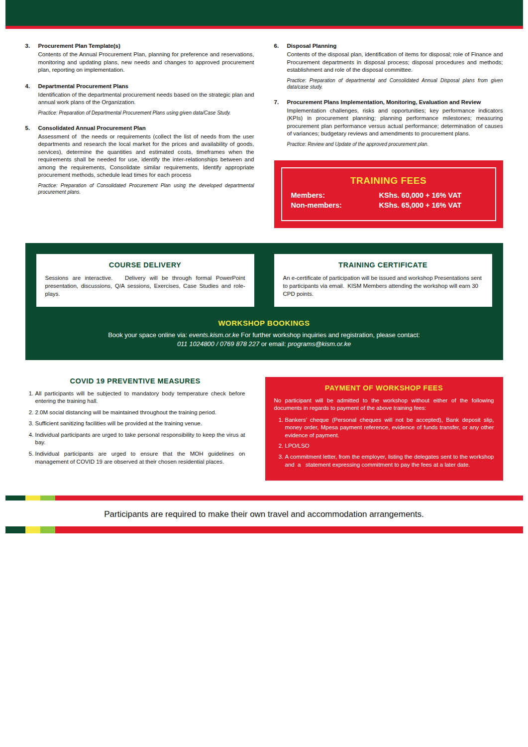3.
Procurement Plan Template(s)
Contents of the Annual Procurement Plan, planning for preference and reservations, monitoring and updating plans, new needs and changes to approved procurement plan, reporting on implementation.
4.
Departmental Procurement Plans
Identification of the departmental procurement needs based on the strategic plan and annual work plans of the Organization.
Practice: Preparation of Departmental Procurement Plans using given data/Case Study.
5.
Consolidated Annual Procurement Plan
Assessment of the needs or requirements (collect the list of needs from the user departments and research the local market for the prices and availability of goods, services), determine the quantities and estimated costs, timeframes when the requirements shall be needed for use, identify the inter-relationships between and among the requirements, Consolidate similar requirements, Identify appropriate procurement methods, schedule lead times for each process
Practice: Preparation of Consolidated Procurement Plan using the developed departmental procurement plans.
6.
Disposal Planning
Contents of the disposal plan, identification of items for disposal; role of Finance and Procurement departments in disposal process; disposal procedures and methods; establishment and role of the disposal committee.
Practice: Preparation of departmental and Consolidated Annual Disposal plans from given data/case study.
7.
Procurement Plans Implementation, Monitoring, Evaluation and Review
Implementation challenges, risks and opportunities; key performance indicators (KPIs) in procurement planning; planning performance milestones; measuring procurement plan performance versus actual performance; determination of causes of variances; budgetary reviews and amendments to procurement plans.
Practice: Review and Update of the approved procurement plan.
TRAINING FEES
Members: KShs. 60,000 + 16% VAT
Non-members: KShs. 65,000 + 16% VAT
COURSE DELIVERY
Sessions are interactive. Delivery will be through formal PowerPoint presentation, discussions, Q/A sessions, Exercises, Case Studies and role-plays.
TRAINING CERTIFICATE
An e-certificate of participation will be issued and workshop Presentations sent to participants via email. KISM Members attending the workshop will earn 30 CPD points.
WORKSHOP BOOKINGS
Book your space online via: events.kism.or.ke For further workshop inquiries and registration, please contact:
011 1024800 / 0769 878 227 or email: programs@kism.or.ke
COVID 19 PREVENTIVE MEASURES
All participants will be subjected to mandatory body temperature check before entering the training hall.
2.0M social distancing will be maintained throughout the training period.
Sufficient sanitizing facilities will be provided at the training venue.
Individual participants are urged to take personal responsibility to keep the virus at bay.
Individual participants are urged to ensure that the MOH guidelines on management of COVID 19 are observed at their chosen residential places.
PAYMENT OF WORKSHOP FEES
No participant will be admitted to the workshop without either of the following documents in regards to payment of the above training fees:
Bankers’ cheque (Personal cheques will not be accepted), Bank deposit slip, money order, Mpesa payment reference, evidence of funds transfer, or any other evidence of payment.
LPO/LSO
A commitment letter, from the employer, listing the delegates sent to the workshop and a statement expressing commitment to pay the fees at a later date.
Participants are required to make their own travel and accommodation arrangements.